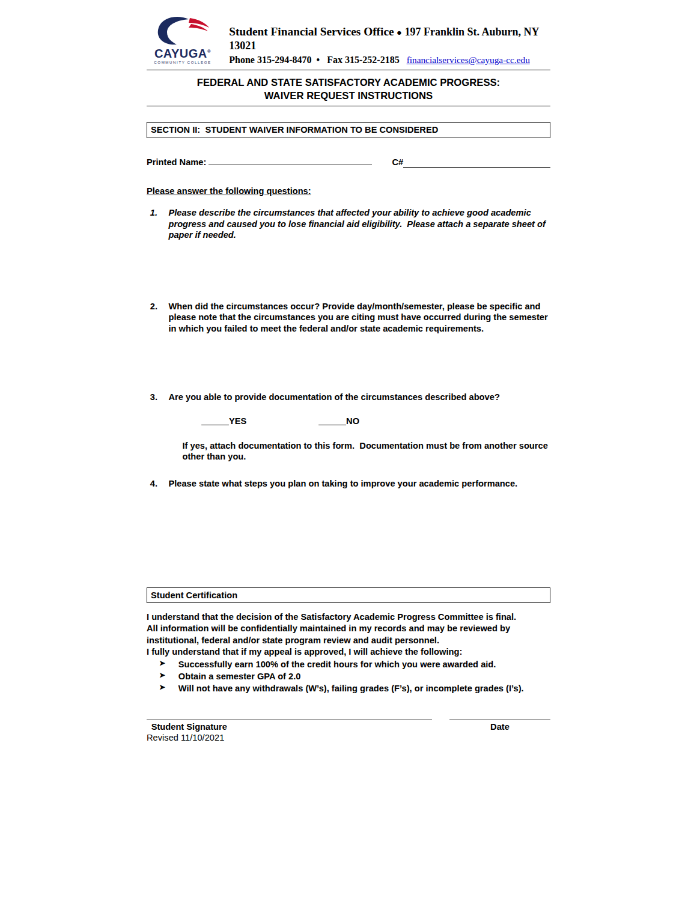CAYUGA®
COMMUNITY COLLEGE
Student Financial Services Office ● 197 Franklin St. Auburn, NY 13021
Phone 315-294-8470 • Fax 315-252-2185 financialservices@cayuga-cc.edu
FEDERAL AND STATE SATISFACTORY ACADEMIC PROGRESS:
WAIVER REQUEST INSTRUCTIONS
SECTION II: STUDENT WAIVER INFORMATION TO BE CONSIDERED
Printed Name: C#
Please answer the following questions:
Please describe the circumstances that affected your ability to achieve good academic progress and caused you to lose financial aid eligibility. Please attach a separate sheet of paper if needed.
When did the circumstances occur? Provide day/month/semester, please be specific and please note that the circumstances you are citing must have occurred during the semester in which you failed to meet the federal and/or state academic requirements.
Are you able to provide documentation of the circumstances described above?
_____YES _____NO
If yes, attach documentation to this form. Documentation must be from another source other than you.
Please state what steps you plan on taking to improve your academic performance.
Student Certification
I understand that the decision of the Satisfactory Academic Progress Committee is final.
All information will be confidentially maintained in my records and may be reviewed by institutional, federal and/or state program review and audit personnel.
I fully understand that if my appeal is approved, I will achieve the following:
Successfully earn 100% of the credit hours for which you were awarded aid.
Obtain a semester GPA of 2.0
Will not have any withdrawals (W’s), failing grades (F’s), or incomplete grades (I’s).
Student Signature
Date
Revised 11/10/2021